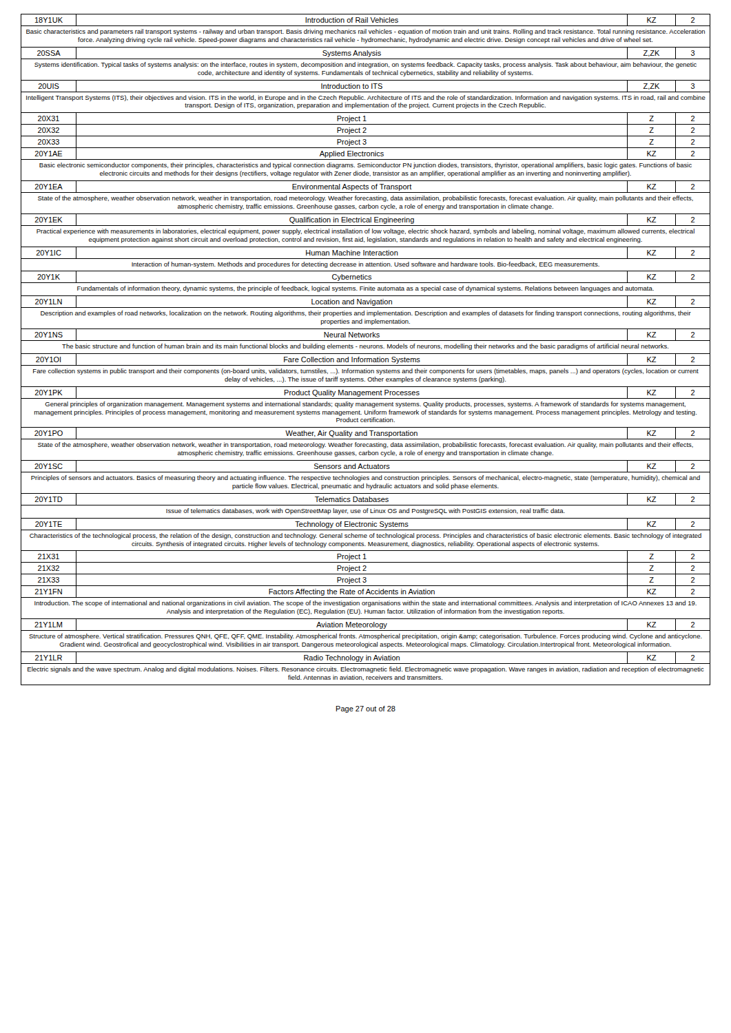| 18Y1UK | Introduction of Rail Vehicles | KZ | 2 |
| Basic characteristics and parameters rail transport systems - railway and urban transport. Basis driving mechanics rail vehicles - equation of motion train and unit trains. Rolling and track resistance. Total running resistance. Acceleration force. Analyzing driving cycle rail vehicle. Speed-power diagrams and characteristics rail vehicle - hydromechanic, hydrodynamic and electric drive. Design concept rail vehicles and drive of wheel set. |
| 20SSA | Systems Analysis | Z,ZK | 3 |
| Systems identification. Typical tasks of systems analysis: on the interface, routes in system, decomposition and integration, on systems feedback. Capacity tasks, process analysis. Task about behaviour, aim behaviour, the genetic code, architecture and identity of systems. Fundamentals of technical cybernetics, stability and reliability of systems. |
| 20UIS | Introduction to ITS | Z,ZK | 3 |
| Intelligent Transport Systems (ITS), their objectives and vision. ITS in the world, in Europe and in the Czech Republic. Architecture of ITS and the role of standardization. Information and navigation systems. ITS in road, rail and combine transport. Design of ITS, organization, preparation and implementation of the project. Current projects in the Czech Republic. |
| 20X31 | Project 1 | Z | 2 |
| 20X32 | Project 2 | Z | 2 |
| 20X33 | Project 3 | Z | 2 |
| 20Y1AE | Applied Electronics | KZ | 2 |
| Basic electronic semiconductor components, their principles, characteristics and typical connection diagrams. Semiconductor PN junction diodes, transistors, thyristor, operational amplifiers, basic logic gates. Functions of basic electronic circuits and methods for their designs (rectifiers, voltage regulator with Zener diode, transistor as an amplifier, operational amplifier as an inverting and noninverting amplifier). |
| 20Y1EA | Environmental Aspects of Transport | KZ | 2 |
| State of the atmosphere, weather observation network, weather in transportation, road meteorology. Weather forecasting, data assimilation, probabilistic forecasts, forecast evaluation. Air quality, main pollutants and their effects, atmospheric chemistry, traffic emissions. Greenhouse gasses, carbon cycle, a role of energy and transportation in climate change. |
| 20Y1EK | Qualification in Electrical Engineering | KZ | 2 |
| Practical experience with measurements in laboratories, electrical equipment, power supply, electrical installation of low voltage, electric shock hazard, symbols and labeling, nominal voltage, maximum allowed currents, electrical equipment protection against short circuit and overload protection, control and revision, first aid, legislation, standards and regulations in relation to health and safety and electrical engineering. |
| 20Y1IC | Human Machine Interaction | KZ | 2 |
| Interaction of human-system. Methods and procedures for detecting decrease in attention. Used software and hardware tools. Bio-feedback, EEG measurements. |
| 20Y1K | Cybernetics | KZ | 2 |
| Fundamentals of information theory, dynamic systems, the principle of feedback, logical systems. Finite automata as a special case of dynamical systems. Relations between languages and automata. |
| 20Y1LN | Location and Navigation | KZ | 2 |
| Description and examples of road networks, localization on the network. Routing algorithms, their properties and implementation. Description and examples of datasets for finding transport connections, routing algorithms, their properties and implementation. |
| 20Y1NS | Neural Networks | KZ | 2 |
| The basic structure and function of human brain and its main functional blocks and building elements - neurons. Models of neurons, modelling their networks and the basic paradigms of artificial neural networks. |
| 20Y1OI | Fare Collection and Information Systems | KZ | 2 |
| Fare collection systems in public transport and their components (on-board units, validators, turnstiles, ...). Information systems and their components for users (timetables, maps, panels ...) and operators (cycles, location or current delay of vehicles, ...). The issue of tariff systems. Other examples of clearance systems (parking). |
| 20Y1PK | Product Quality Management Processes | KZ | 2 |
| General principles of organization management. Management systems and international standards; quality management systems. Quality products, processes, systems. A framework of standards for systems management, management principles. Principles of process management, monitoring and measurement systems management. Uniform framework of standards for systems management. Process management principles. Metrology and testing. Product certification. |
| 20Y1PO | Weather, Air Quality and Transportation | KZ | 2 |
| State of the atmosphere, weather observation network, weather in transportation, road meteorology. Weather forecasting, data assimilation, probabilistic forecasts, forecast evaluation. Air quality, main pollutants and their effects, atmospheric chemistry, traffic emissions. Greenhouse gasses, carbon cycle, a role of energy and transportation in climate change. |
| 20Y1SC | Sensors and Actuators | KZ | 2 |
| Principles of sensors and actuators. Basics of measuring theory and actuating influence. The respective technologies and construction principles. Sensors of mechanical, electro-magnetic, state (temperature, humidity), chemical and particle flow values. Electrical, pneumatic and hydraulic actuators and solid phase elements. |
| 20Y1TD | Telematics Databases | KZ | 2 |
| Issue of telematics databases, work with OpenStreetMap layer, use of Linux OS and PostgreSQL with PostGIS extension, real traffic data. |
| 20Y1TE | Technology of Electronic Systems | KZ | 2 |
| Characteristics of the technological process, the relation of the design, construction and technology. General scheme of technological process. Principles and characteristics of basic electronic elements. Basic technology of integrated circuits. Synthesis of integrated circuits. Higher levels of technology components. Measurement, diagnostics, reliability. Operational aspects of electronic systems. |
| 21X31 | Project 1 | Z | 2 |
| 21X32 | Project 2 | Z | 2 |
| 21X33 | Project 3 | Z | 2 |
| 21Y1FN | Factors Affecting the Rate of Accidents in Aviation | KZ | 2 |
| Introduction. The scope of international and national organizations in civil aviation. The scope of the investigation organisations within the state and international committees. Analysis and interpretation of ICAO Annexes 13 and 19. Analysis and interpretation of the Regulation (EC), Regulation (EU). Human factor. Utilization of information from the investigation reports. |
| 21Y1LM | Aviation Meteorology | KZ | 2 |
| Structure of atmosphere. Vertical stratification. Pressures QNH, QFE, QFF, QME. Instability. Atmospherical fronts. Atmospherical precipitation, origin &amp; categorisation. Turbulence. Forces producing wind. Cyclone and anticyclone. Gradient wind. Geostrofical and geocyclostrophical wind. Visibilities in air transport. Dangerous meteorological aspects. Meteorological maps. Climatology. Circulation.Intertropical front. Meteorological information. |
| 21Y1LR | Radio Technology in Aviation | KZ | 2 |
| Electric signals and the wave spectrum. Analog and digital modulations. Noises. Filters. Resonance circuits. Electromagnetic field. Electromagnetic wave propagation. Wave ranges in aviation, radiation and reception of electromagnetic field. Antennas in aviation, receivers and transmitters. |
Page 27 out of 28